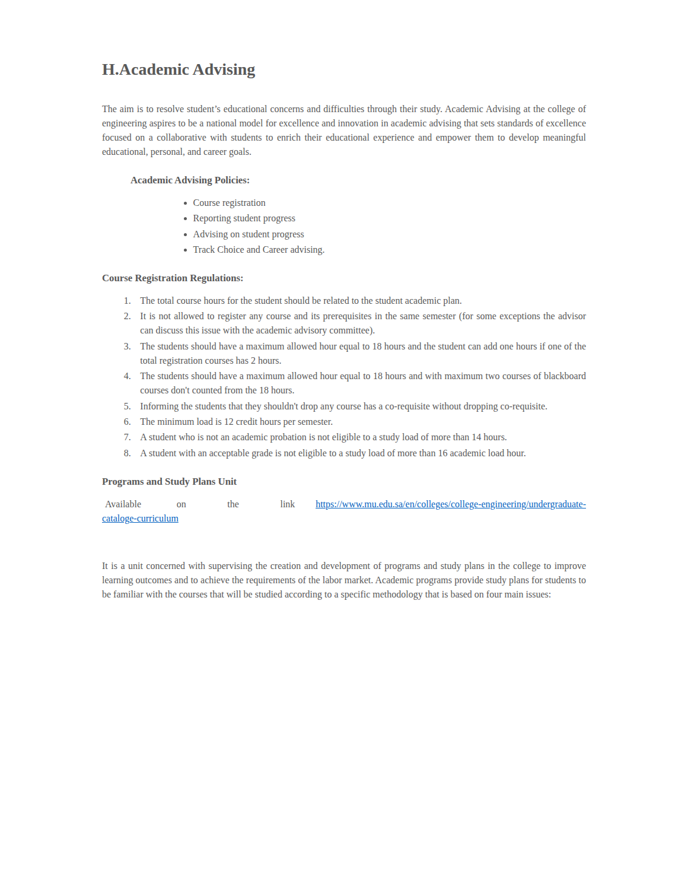H.Academic Advising
The aim is to resolve student’s educational concerns and difficulties through their study. Academic Advising at the college of engineering aspires to be a national model for excellence and innovation in academic advising that sets standards of excellence focused on a collaborative with students to enrich their educational experience and empower them to develop meaningful educational, personal, and career goals.
Academic Advising Policies:
Course registration
Reporting student progress
Advising on student progress
Track Choice and Career advising.
Course Registration Regulations:
The total course hours for the student should be related to the student academic plan.
It is not allowed to register any course and its prerequisites in the same semester (for some exceptions the advisor can discuss this issue with the academic advisory committee).
The students should have a maximum allowed hour equal to 18 hours and the student can add one hours if one of the total registration courses has 2 hours.
The students should have a maximum allowed hour equal to 18 hours and with maximum two courses of blackboard courses don't counted from the 18 hours.
Informing the students that they shouldn't drop any course has a co-requisite without dropping co-requisite.
The minimum load is 12 credit hours per semester.
A student who is not an academic probation is not eligible to a study load of more than 14 hours.
A student with an acceptable grade is not eligible to a study load of more than 16 academic load hour.
Programs and Study Plans Unit
Available on the link https://www.mu.edu.sa/en/colleges/college-engineering/undergraduate-cataloge-curriculum
It is a unit concerned with supervising the creation and development of programs and study plans in the college to improve learning outcomes and to achieve the requirements of the labor market. Academic programs provide study plans for students to be familiar with the courses that will be studied according to a specific methodology that is based on four main issues: